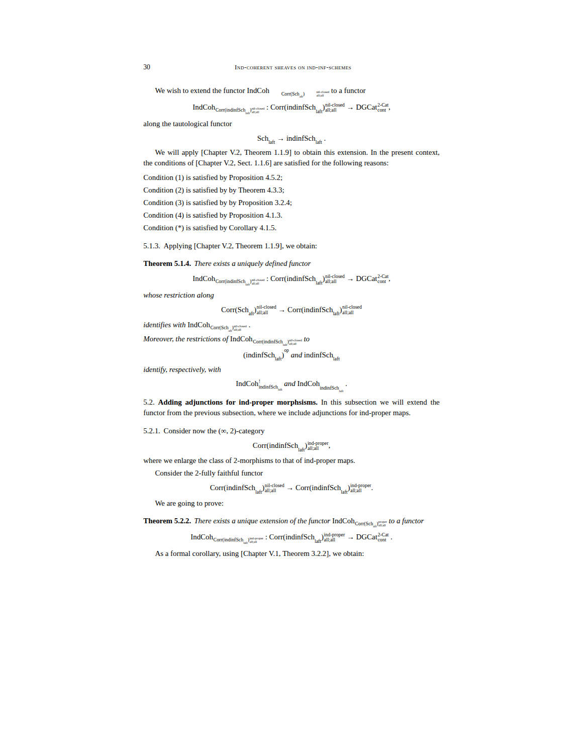30 Ind-coherent sheaves on ind-inf-schemes
We wish to extend the functor IndCoh Corr(Schaft)nil-closed all;all to a functor
IndCoh Corr(indinfSchlaft)nil-closed all;all : Corr(indinfSchlaft)nil-closed all;all → DGCat 2‑Cat cont,
along the tautological functor
Schlaft → indinfSchlaft .
We will apply [Chapter V.2, Theorem 1.1.9] to obtain this extension. In the present context, the conditions of [Chapter V.2, Sect. 1.1.6] are satisfied for the following reasons:
Condition (1) is satisfied by Proposition 4.5.2;
Condition (2) is satisfied by by Theorem 4.3.3;
Condition (3) is satisfied by by Proposition 3.2.4;
Condition (4) is satisfied by Proposition 4.1.3.
Condition (*) is satisfied by Corollary 4.1.5.
5.1.3. Applying [Chapter V.2, Theorem 1.1.9], we obtain:
Theorem 5.1.4. There exists a uniquely defined functor
IndCoh Corr(indinfSchlaft)nil-closed all;all : Corr(indinfSchlaft)nil-closed all;all → DGCat 2‑Cat cont,
whose restriction along
Corr(Schaft)nil-closed all;all → Corr(indinfSchlaft)nil-closed all;all
identifies with IndCoh Corr(Schaft)nil-closed all;all .
Moreover, the restrictions of IndCoh Corr(indinfSchlaft)nil-closed all;all to
(indinfSchlaft)op and indinfSchlaft
identify, respectively, with
IndCoh!indinfSchlaft and IndCohindinfSchlaft .
5.2. Adding adjunctions for ind-proper morphsisms. In this subsection we will extend the functor from the previous subsection, where we include adjunctions for ind-proper maps.
5.2.1. Consider now the (∞, 2)-category
Corr(indinfSchlaft)ind-proper all;all,
where we enlarge the class of 2-morphisms to that of ind-proper maps.
Consider the 2-fully faithful functor
Corr(indinfSchlaft)nil-closed all;all → Corr(indinfSchlaft)ind-proper all;all.
We are going to prove:
Theorem 5.2.2. There exists a unique extension of the functor IndCoh Corr(Schaft)proper all;all to a functor
IndCoh Corr(indinfSchlaft)ind-proper all;all : Corr(indinfSchlaft)ind-proper all;all → DGCat 2‑Cat cont .
As a formal corollary, using [Chapter V.1, Theorem 3.2.2], we obtain: